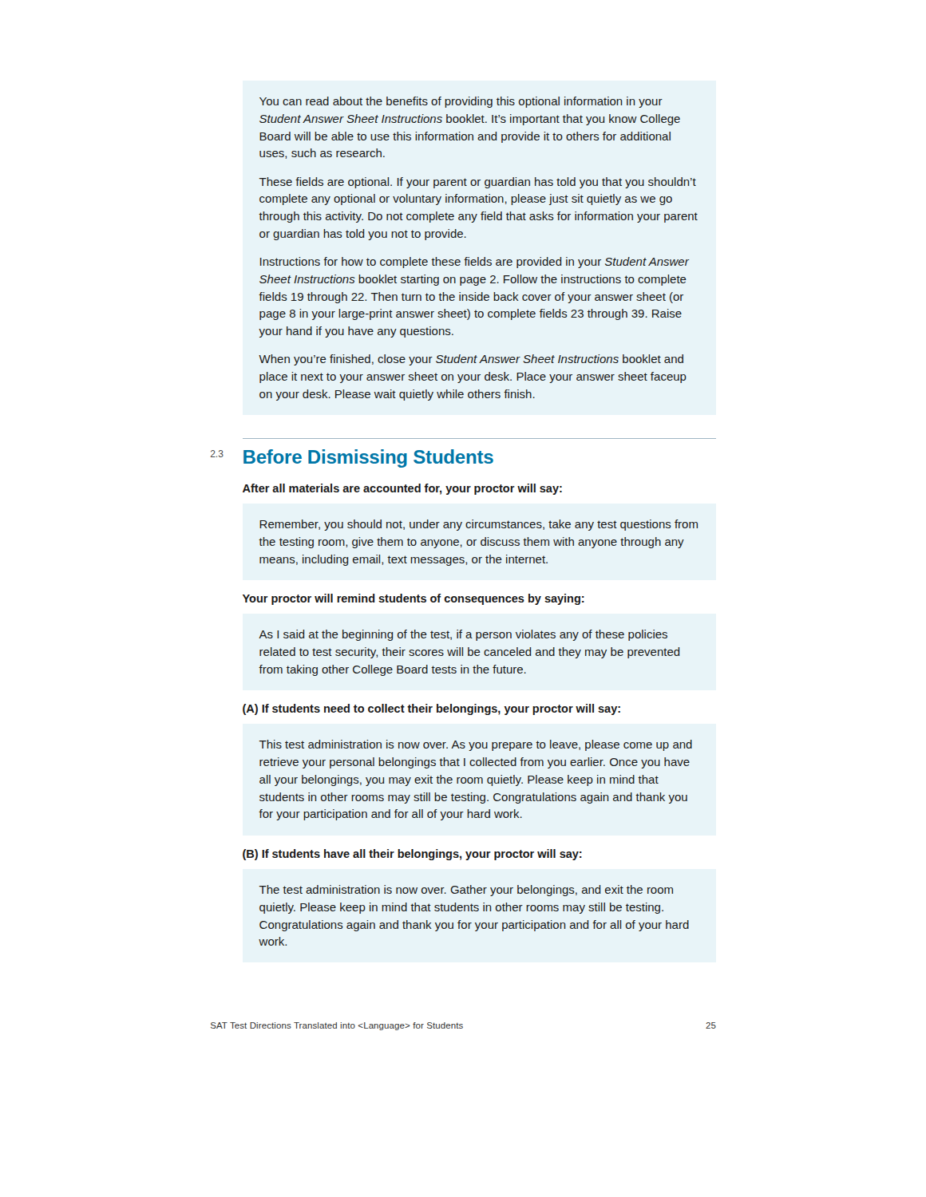You can read about the benefits of providing this optional information in your Student Answer Sheet Instructions booklet. It’s important that you know College Board will be able to use this information and provide it to others for additional uses, such as research.
These fields are optional. If your parent or guardian has told you that you shouldn’t complete any optional or voluntary information, please just sit quietly as we go through this activity. Do not complete any field that asks for information your parent or guardian has told you not to provide.
Instructions for how to complete these fields are provided in your Student Answer Sheet Instructions booklet starting on page 2. Follow the instructions to complete fields 19 through 22. Then turn to the inside back cover of your answer sheet (or page 8 in your large-print answer sheet) to complete fields 23 through 39. Raise your hand if you have any questions.
When you’re finished, close your Student Answer Sheet Instructions booklet and place it next to your answer sheet on your desk. Place your answer sheet faceup on your desk. Please wait quietly while others finish.
2.3
Before Dismissing Students
After all materials are accounted for, your proctor will say:
Remember, you should not, under any circumstances, take any test questions from the testing room, give them to anyone, or discuss them with anyone through any means, including email, text messages, or the internet.
Your proctor will remind students of consequences by saying:
As I said at the beginning of the test, if a person violates any of these policies related to test security, their scores will be canceled and they may be prevented from taking other College Board tests in the future.
(A) If students need to collect their belongings, your proctor will say:
This test administration is now over. As you prepare to leave, please come up and retrieve your personal belongings that I collected from you earlier. Once you have all your belongings, you may exit the room quietly. Please keep in mind that students in other rooms may still be testing. Congratulations again and thank you for your participation and for all of your hard work.
(B) If students have all their belongings, your proctor will say:
The test administration is now over. Gather your belongings, and exit the room quietly. Please keep in mind that students in other rooms may still be testing. Congratulations again and thank you for your participation and for all of your hard work.
SAT Test Directions Translated into <Language> for Students 25